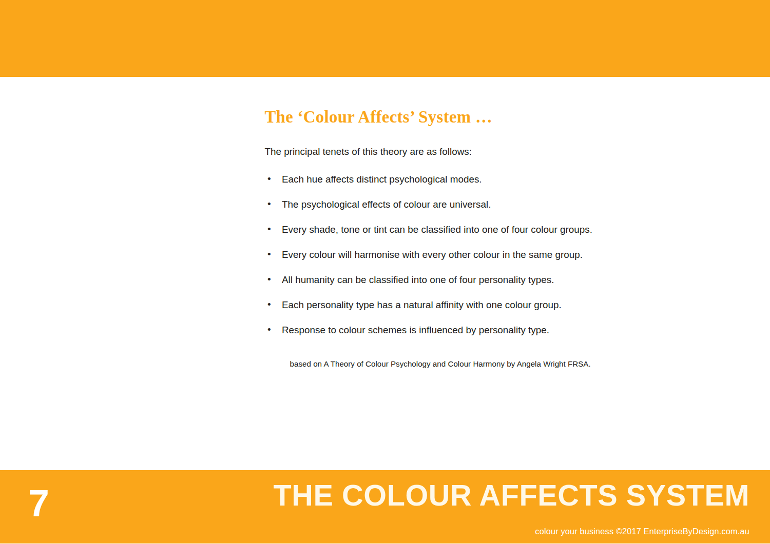The ‘Colour Affects’ System …
The principal tenets of this theory are as follows:
Each hue affects distinct psychological modes.
The psychological effects of colour are universal.
Every shade, tone or tint can be classified into one of four colour groups.
Every colour will harmonise with every other colour in the same group.
All humanity can be classified into one of four personality types.
Each personality type has a natural affinity with one colour group.
Response to colour schemes is influenced by personality type.
based on A Theory of Colour Psychology and Colour Harmony by Angela Wright FRSA.
7
The Colour Affects System
colour your business ©2017 EnterpriseByDesign.com.au